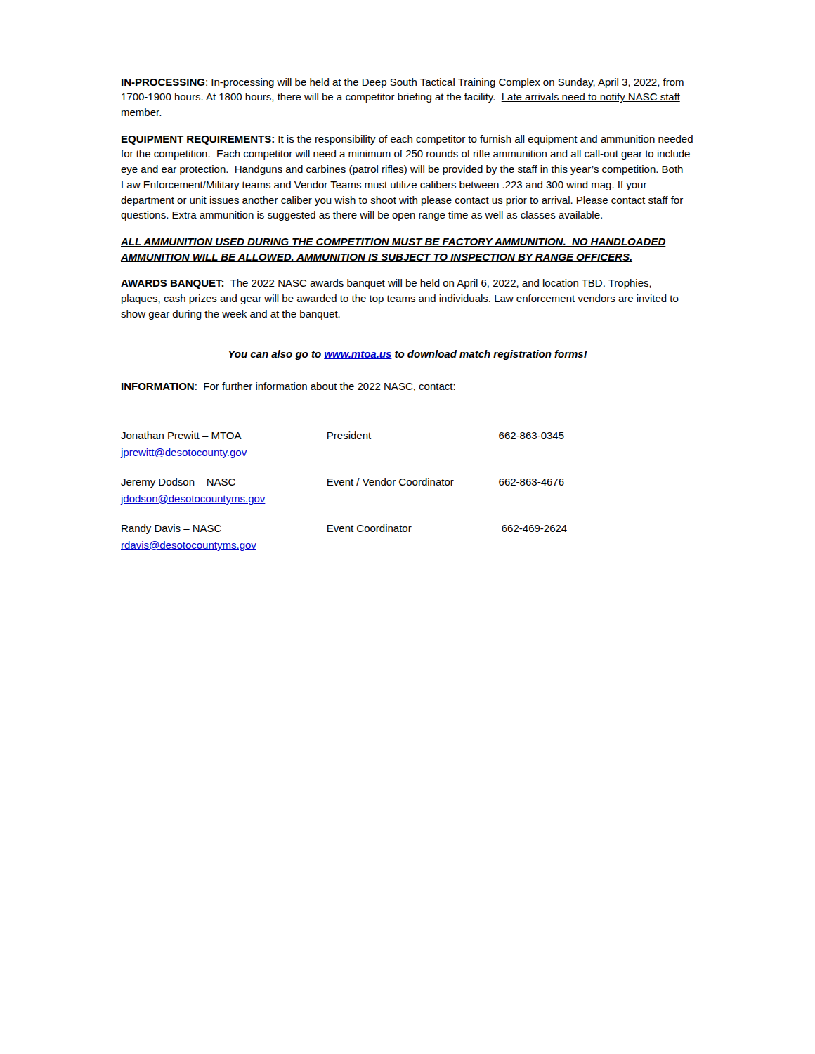IN-PROCESSING: In-processing will be held at the Deep South Tactical Training Complex on Sunday, April 3, 2022, from 1700-1900 hours. At 1800 hours, there will be a competitor briefing at the facility. Late arrivals need to notify NASC staff member.
EQUIPMENT REQUIREMENTS: It is the responsibility of each competitor to furnish all equipment and ammunition needed for the competition. Each competitor will need a minimum of 250 rounds of rifle ammunition and all call-out gear to include eye and ear protection. Handguns and carbines (patrol rifles) will be provided by the staff in this year’s competition. Both Law Enforcement/Military teams and Vendor Teams must utilize calibers between .223 and 300 wind mag. If your department or unit issues another caliber you wish to shoot with please contact us prior to arrival. Please contact staff for questions. Extra ammunition is suggested as there will be open range time as well as classes available.
ALL AMMUNITION USED DURING THE COMPETITION MUST BE FACTORY AMMUNITION. NO HANDLOADED AMMUNITION WILL BE ALLOWED. AMMUNITION IS SUBJECT TO INSPECTION BY RANGE OFFICERS.
AWARDS BANQUET: The 2022 NASC awards banquet will be held on April 6, 2022, and location TBD. Trophies, plaques, cash prizes and gear will be awarded to the top teams and individuals. Law enforcement vendors are invited to show gear during the week and at the banquet.
You can also go to www.mtoa.us to download match registration forms!
INFORMATION: For further information about the 2022 NASC, contact:
Jonathan Prewitt – MTOA President662-863-0345
jprewitt@desotocounty.gov
Jeremy Dodson – NASC Event / Vendor Coordinator662-863-4676
jdodson@desotocountyms.gov
Randy Davis – NASC Event Coordinator 662-469-2624
rdavis@desotocountyms.gov